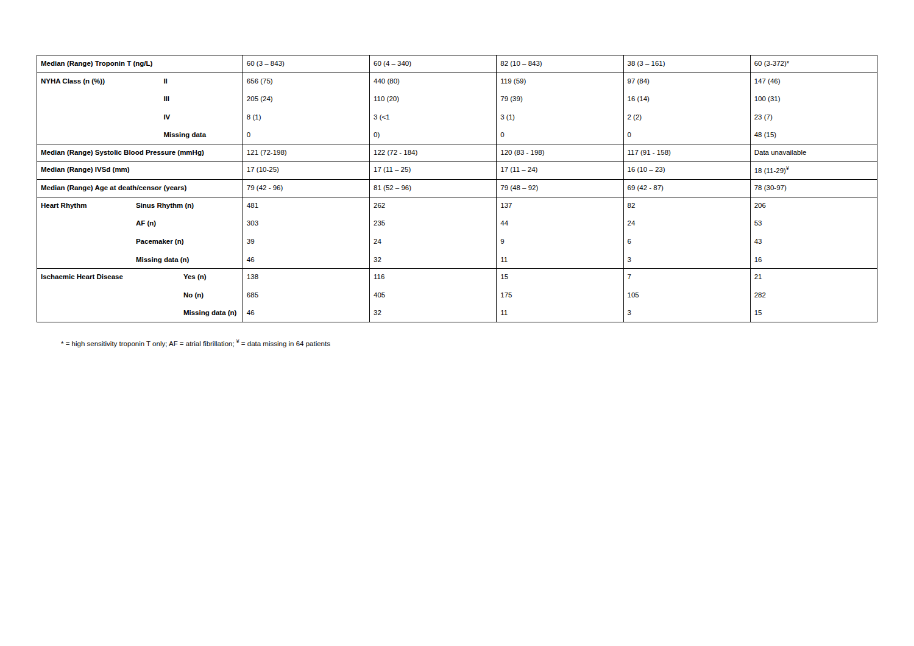| Median (Range) Troponin T (ng/L) | 60 (3 – 843) | 60 (4 – 340) | 82 (10 – 843) | 38 (3 – 161) | 60 (3-372)* |
| / NYHA Class (n (%)) / II / / / III / / / IV / / / Missing data / | 656 (75) 205 (24) 8 (1) 0 | 440 (80) 110 (20) 3 (<1 0) | 119 (59) 79 (39) 3 (1) 0 | 97 (84) 16 (14) 2 (2) 0 | 147 (46) 100 (31) 23 (7) 48 (15) |
| Median (Range) Systolic Blood Pressure (mmHg) | 121 (72-198) | 122 (72 - 184) | 120 (83 - 198) | 117 (91 - 158) | Data unavailable |
| Median (Range) IVSd (mm) | 17 (10-25) | 17 (11 – 25) | 17 (11 – 24) | 16 (10 – 23) | 18 (11-29) ¥ |
| Median (Range) Age at death/censor (years) | 79 (42 - 96) | 81 (52 – 96) | 79 (48 – 92) | 69 (42 - 87) | 78 (30-97) |
| / Heart Rhythm / Sinus Rhythm (n) / / / AF (n) / / / Pacemaker (n) / / / Missing data (n) / | 481 303 39 46 | 262 235 24 32 | 137 44 9 11 | 82 24 6 3 | 206 53 43 16 |
| / Ischaemic Heart Disease / Yes (n) / / / No (n) / / / Missing data (n) / | 138 685 46 | 116 405 32 | 15 175 11 | 7 105 3 | 21 282 15 |
* = high sensitivity troponin T only; AF = atrial fibrillation; ¥ = data missing in 64 patients